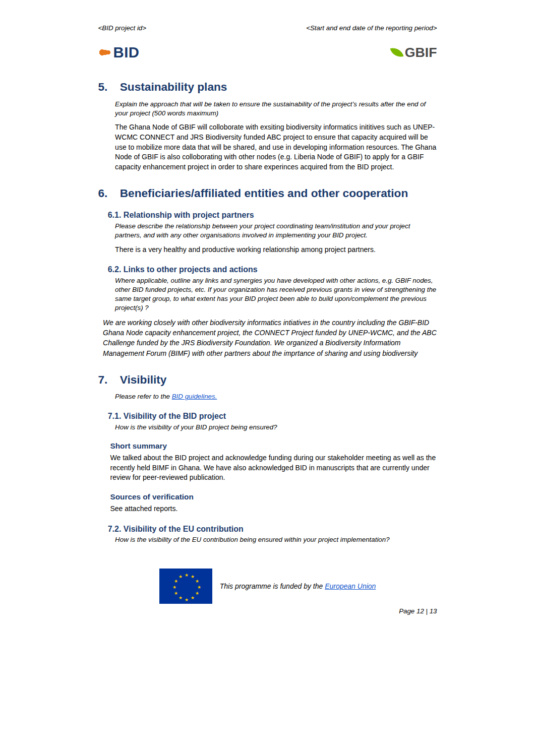<BID project id> <Start and end date of the reporting period>
BID GBIF
5. Sustainability plans
Explain the approach that will be taken to ensure the sustainability of the project’s results after the end of your project (500 words maximum)
The Ghana Node of GBIF will colloborate with exsiting biodiversity informatics inititives such as UNEP-WCMC CONNECT and JRS Biodiversity funded ABC project to ensure that capacity acquired will be use to mobilize more data that will be shared, and use in developing information resources. The Ghana Node of GBIF is also colloborating with other nodes (e.g. Liberia Node of GBIF) to apply for a GBIF capacity enhancement project in order to share experinces acquired from the BID project.
6. Beneficiaries/affiliated entities and other cooperation
6.1. Relationship with project partners
Please describe the relationship between your project coordinating team/institution and your project partners, and with any other organisations involved in implementing your BID project.
There is a very healthy and productive working relationship among project partners.
6.2. Links to other projects and actions
Where applicable, outline any links and synergies you have developed with other actions, e.g. GBIF nodes, other BID funded projects, etc. If your organization has received previous grants in view of strengthening the same target group, to what extent has your BID project been able to build upon/complement the previous project(s) ?
We are working closely with other biodiversity informatics intiatives in the country including the GBIF-BID Ghana Node capacity enhancement project, the CONNECT Project funded by UNEP-WCMC, and the ABC Challenge funded by the JRS Biodiversity Foundation. We organized a Biodiversity Informatiom Management Forum (BIMF) with other partners about the imprtance of sharing and using biodiversity
7. Visibility
Please refer to the BID guidelines.
7.1. Visibility of the BID project
How is the visibility of your BID project being ensured?
Short summary
We talked about the BID project and acknowledge funding during our stakeholder meeting as well as the recently held BIMF in Ghana. We have also acknowledged BID in manuscripts that are currently under review for peer-reviewed publication.
Sources of verification
See attached reports.
7.2. Visibility of the EU contribution
How is the visibility of the EU contribution being ensured within your project implementation?
★ ★ ★ ★ ★ ★ ★ ★ ★ ★ ★ ★
This programme is funded by the European Union
Page 12 | 13